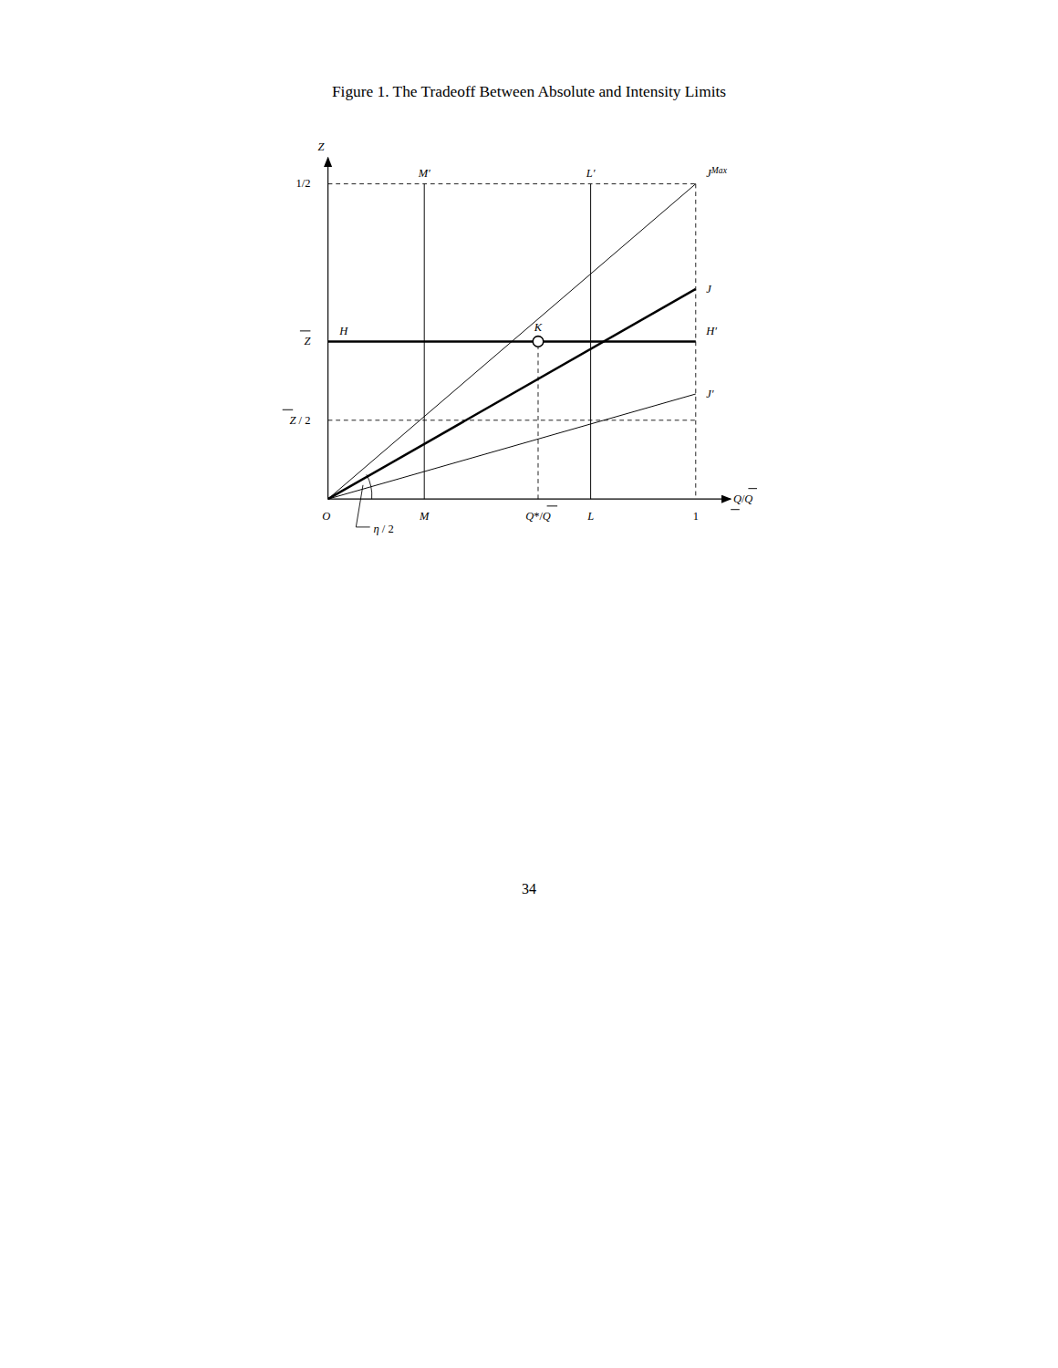Figure 1. The Tradeoff Between Absolute and Intensity Limits
Z 1/2 M′ L′ JMax J H K H′ J′ Z Z / 2 O M Q*/Q L 1 Q/Q η / 2
34